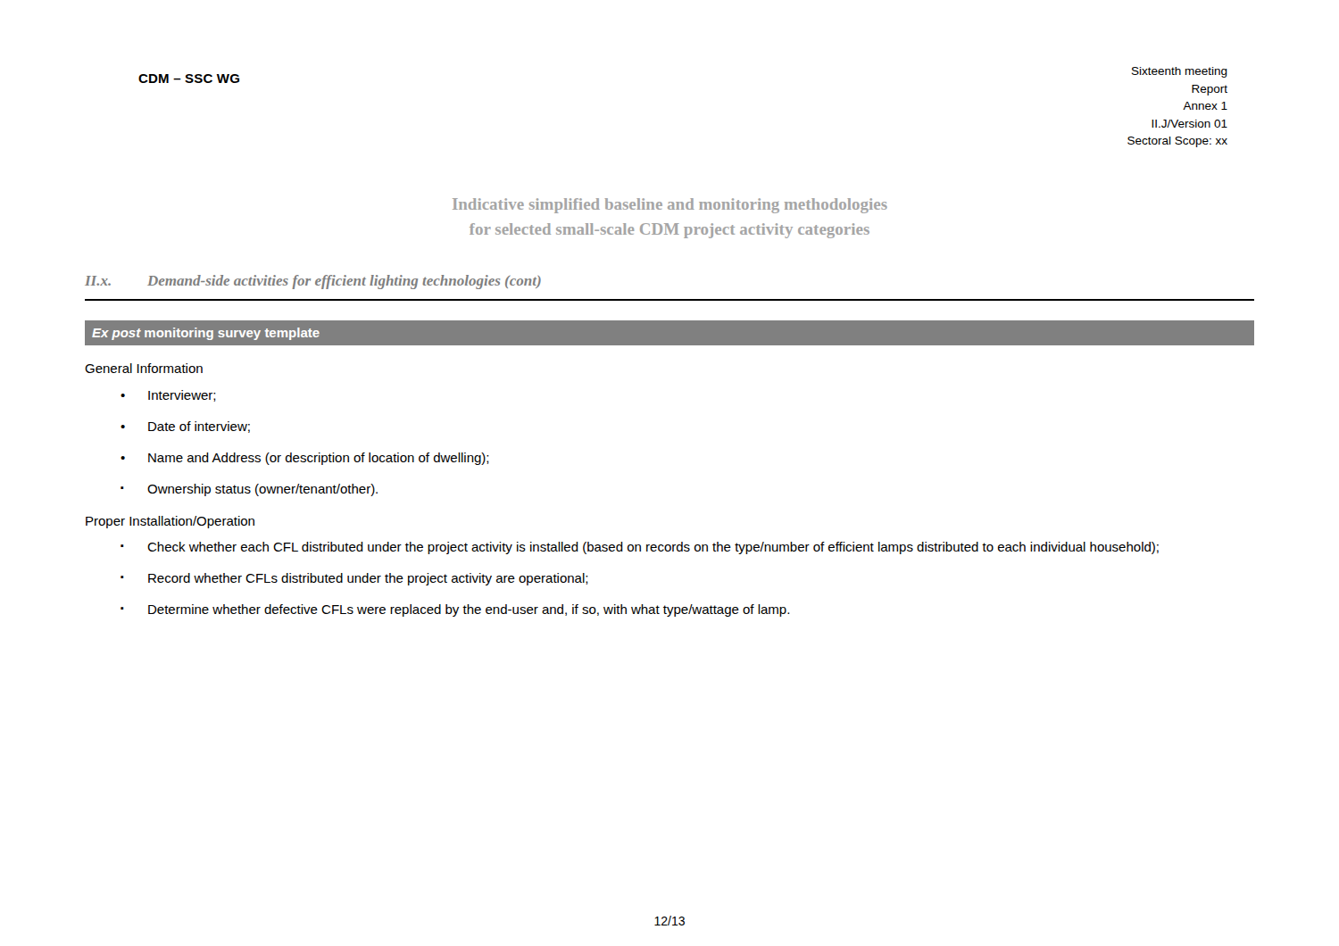CDM – SSC WG
Sixteenth meeting
Report
Annex 1
II.J/Version 01
Sectoral Scope: xx
Indicative simplified baseline and monitoring methodologies
for selected small-scale CDM project activity categories
II.x. Demand-side activities for efficient lighting technologies (cont)
Ex post monitoring survey template
General Information
•Interviewer;
•Date of interview;
•Name and Address (or description of location of dwelling);
▪Ownership status (owner/tenant/other).
Proper Installation/Operation
▪Check whether each CFL distributed under the project activity is installed (based on records on the type/number of efficient lamps distributed to each individual household);
▪Record whether CFLs distributed under the project activity are operational;
▪Determine whether defective CFLs were replaced by the end-user and, if so, with what type/wattage of lamp.
12/13